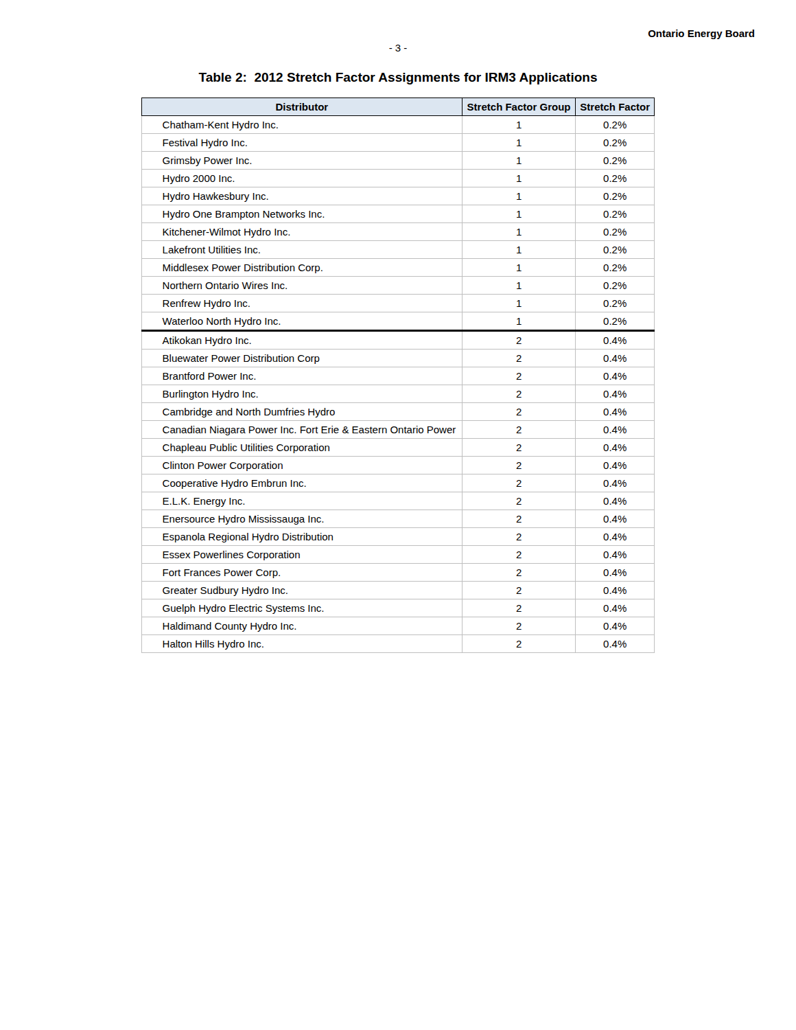Ontario Energy Board
- 3 -
Table 2: 2012 Stretch Factor Assignments for IRM3 Applications
| Distributor | Stretch Factor Group | Stretch Factor |
| --- | --- | --- |
| Chatham-Kent Hydro Inc. | 1 | 0.2% |
| Festival Hydro Inc. | 1 | 0.2% |
| Grimsby Power Inc. | 1 | 0.2% |
| Hydro 2000 Inc. | 1 | 0.2% |
| Hydro Hawkesbury Inc. | 1 | 0.2% |
| Hydro One Brampton Networks Inc. | 1 | 0.2% |
| Kitchener-Wilmot Hydro Inc. | 1 | 0.2% |
| Lakefront Utilities Inc. | 1 | 0.2% |
| Middlesex Power Distribution Corp. | 1 | 0.2% |
| Northern Ontario Wires Inc. | 1 | 0.2% |
| Renfrew Hydro Inc. | 1 | 0.2% |
| Waterloo North Hydro Inc. | 1 | 0.2% |
| Atikokan Hydro Inc. | 2 | 0.4% |
| Bluewater Power Distribution Corp | 2 | 0.4% |
| Brantford Power Inc. | 2 | 0.4% |
| Burlington Hydro Inc. | 2 | 0.4% |
| Cambridge and North Dumfries Hydro | 2 | 0.4% |
| Canadian Niagara Power Inc. Fort Erie & Eastern Ontario Power | 2 | 0.4% |
| Chapleau Public Utilities Corporation | 2 | 0.4% |
| Clinton Power Corporation | 2 | 0.4% |
| Cooperative Hydro Embrun Inc. | 2 | 0.4% |
| E.L.K. Energy Inc. | 2 | 0.4% |
| Enersource Hydro Mississauga Inc. | 2 | 0.4% |
| Espanola Regional Hydro Distribution | 2 | 0.4% |
| Essex Powerlines Corporation | 2 | 0.4% |
| Fort Frances Power Corp. | 2 | 0.4% |
| Greater Sudbury Hydro Inc. | 2 | 0.4% |
| Guelph Hydro Electric Systems Inc. | 2 | 0.4% |
| Haldimand County Hydro Inc. | 2 | 0.4% |
| Halton Hills Hydro Inc. | 2 | 0.4% |